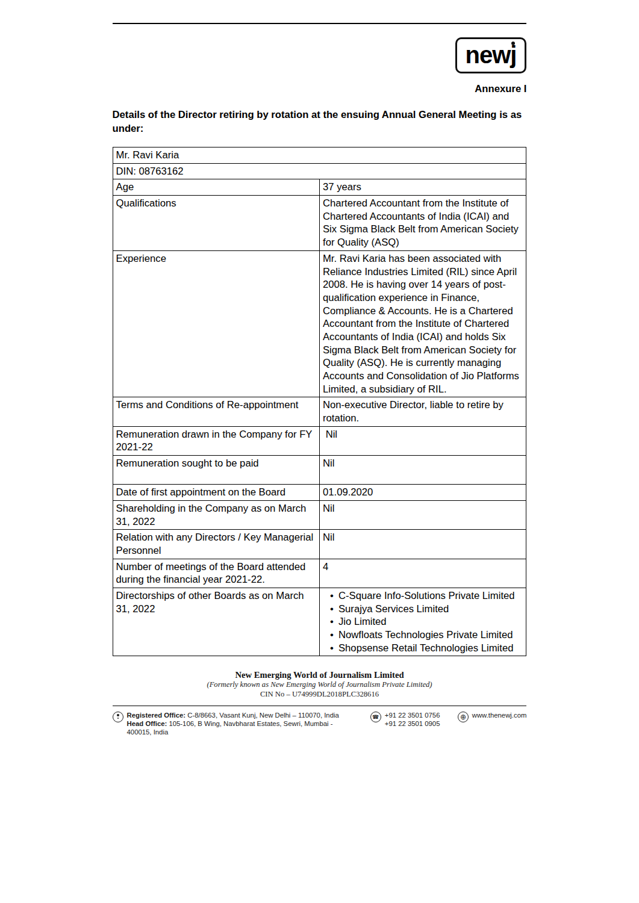newj
Annexure I
Details of the Director retiring by rotation at the ensuing Annual General Meeting is as under:
| Mr. Ravi Karia |
| DIN: 08763162 |
| Age | 37 years |
| Qualifications | Chartered Accountant from the Institute of Chartered Accountants of India (ICAI) and Six Sigma Black Belt from American Society for Quality (ASQ) |
| Experience | Mr. Ravi Karia has been associated with Reliance Industries Limited (RIL) since April 2008. He is having over 14 years of post-qualification experience in Finance, Compliance & Accounts. He is a Chartered Accountant from the Institute of Chartered Accountants of India (ICAI) and holds Six Sigma Black Belt from American Society for Quality (ASQ). He is currently managing Accounts and Consolidation of Jio Platforms Limited, a subsidiary of RIL. |
| Terms and Conditions of Re-appointment | Non-executive Director, liable to retire by rotation. |
| Remuneration drawn in the Company for FY 2021-22 | Nil |
| Remuneration sought to be paid | Nil |
| Date of first appointment on the Board | 01.09.2020 |
| Shareholding in the Company as on March 31, 2022 | Nil |
| Relation with any Directors / Key Managerial Personnel | Nil |
| Number of meetings of the Board attended during the financial year 2021-22. | 4 |
| Directorships of other Boards as on March 31, 2022 | C-Square Info-Solutions Private Limited Surajya Services Limited Jio Limited Nowfloats Technologies Private Limited Shopsense Retail Technologies Limited |
New Emerging World of Journalism Limited
(Formerly known as New Emerging World of Journalism Private Limited)
CIN No – U74999DL2018PLC328616
Registered Office: C-8/8663, Vasant Kunj, New Delhi – 110070, India
Head Office: 105-106, B Wing, Navbharat Estates, Sewri, Mumbai - 400015, India
+91 22 3501 0756
+91 22 3501 0905
www.thenewj.com